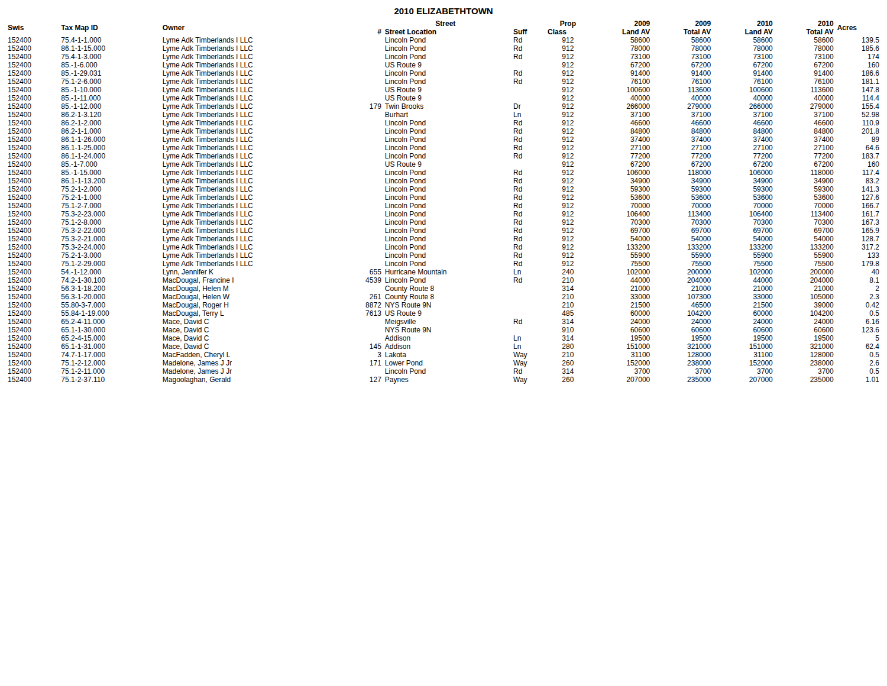2010 ELIZABETHTOWN
| Swis | Tax Map ID | Owner | Street | Prop | 2009 | 2009 | 2010 | 2010 | Acres |
| --- | --- | --- | --- | --- | --- | --- | --- | --- | --- |
| # | Street Location | Suff | Class | Land AV | Total AV | Land AV | Total AV |
| 152400 | 75.4-1-1.000 | Lyme Adk Timberlands I LLC | | Lincoln Pond | Rd | 912 | 58600 | 58600 | 58600 | 58600 | 139.5 |
| 152400 | 86.1-1-15.000 | Lyme Adk Timberlands I LLC | | Lincoln Pond | Rd | 912 | 78000 | 78000 | 78000 | 78000 | 185.6 |
| 152400 | 75.4-1-3.000 | Lyme Adk Timberlands I LLC | | Lincoln Pond | Rd | 912 | 73100 | 73100 | 73100 | 73100 | 174 |
| 152400 | 85.-1-6.000 | Lyme Adk Timberlands I LLC | | US Route 9 | | 912 | 67200 | 67200 | 67200 | 67200 | 160 |
| 152400 | 85.-1-29.031 | Lyme Adk Timberlands I LLC | | Lincoln Pond | Rd | 912 | 91400 | 91400 | 91400 | 91400 | 186.6 |
| 152400 | 75.1-2-6.000 | Lyme Adk Timberlands I LLC | | Lincoln Pond | Rd | 912 | 76100 | 76100 | 76100 | 76100 | 181.1 |
| 152400 | 85.-1-10.000 | Lyme Adk Timberlands I LLC | | US Route 9 | | 912 | 100600 | 113600 | 100600 | 113600 | 147.8 |
| 152400 | 85.-1-11.000 | Lyme Adk Timberlands I LLC | | US Route 9 | | 912 | 40000 | 40000 | 40000 | 40000 | 114.4 |
| 152400 | 85.-1-12.000 | Lyme Adk Timberlands I LLC | 179 | Twin Brooks | Dr | 912 | 266000 | 279000 | 266000 | 279000 | 155.4 |
| 152400 | 86.2-1-3.120 | Lyme Adk Timberlands I LLC | | Burhart | Ln | 912 | 37100 | 37100 | 37100 | 37100 | 52.98 |
| 152400 | 86.2-1-2.000 | Lyme Adk Timberlands I LLC | | Lincoln Pond | Rd | 912 | 46600 | 46600 | 46600 | 46600 | 110.9 |
| 152400 | 86.2-1-1.000 | Lyme Adk Timberlands I LLC | | Lincoln Pond | Rd | 912 | 84800 | 84800 | 84800 | 84800 | 201.8 |
| 152400 | 86.1-1-26.000 | Lyme Adk Timberlands I LLC | | Lincoln Pond | Rd | 912 | 37400 | 37400 | 37400 | 37400 | 89 |
| 152400 | 86.1-1-25.000 | Lyme Adk Timberlands I LLC | | Lincoln Pond | Rd | 912 | 27100 | 27100 | 27100 | 27100 | 64.6 |
| 152400 | 86.1-1-24.000 | Lyme Adk Timberlands I LLC | | Lincoln Pond | Rd | 912 | 77200 | 77200 | 77200 | 77200 | 183.7 |
| 152400 | 85.-1-7.000 | Lyme Adk Timberlands I LLC | | US Route 9 | | 912 | 67200 | 67200 | 67200 | 67200 | 160 |
| 152400 | 85.-1-15.000 | Lyme Adk Timberlands I LLC | | Lincoln Pond | Rd | 912 | 106000 | 118000 | 106000 | 118000 | 117.4 |
| 152400 | 86.1-1-13.200 | Lyme Adk Timberlands I LLC | | Lincoln Pond | Rd | 912 | 34900 | 34900 | 34900 | 34900 | 83.2 |
| 152400 | 75.2-1-2.000 | Lyme Adk Timberlands I LLC | | Lincoln Pond | Rd | 912 | 59300 | 59300 | 59300 | 59300 | 141.3 |
| 152400 | 75.2-1-1.000 | Lyme Adk Timberlands I LLC | | Lincoln Pond | Rd | 912 | 53600 | 53600 | 53600 | 53600 | 127.6 |
| 152400 | 75.1-2-7.000 | Lyme Adk Timberlands I LLC | | Lincoln Pond | Rd | 912 | 70000 | 70000 | 70000 | 70000 | 166.7 |
| 152400 | 75.3-2-23.000 | Lyme Adk Timberlands I LLC | | Lincoln Pond | Rd | 912 | 106400 | 113400 | 106400 | 113400 | 161.7 |
| 152400 | 75.1-2-8.000 | Lyme Adk Timberlands I LLC | | Lincoln Pond | Rd | 912 | 70300 | 70300 | 70300 | 70300 | 167.3 |
| 152400 | 75.3-2-22.000 | Lyme Adk Timberlands I LLC | | Lincoln Pond | Rd | 912 | 69700 | 69700 | 69700 | 69700 | 165.9 |
| 152400 | 75.3-2-21.000 | Lyme Adk Timberlands I LLC | | Lincoln Pond | Rd | 912 | 54000 | 54000 | 54000 | 54000 | 128.7 |
| 152400 | 75.3-2-24.000 | Lyme Adk Timberlands I LLC | | Lincoln Pond | Rd | 912 | 133200 | 133200 | 133200 | 133200 | 317.2 |
| 152400 | 75.2-1-3.000 | Lyme Adk Timberlands I LLC | | Lincoln Pond | Rd | 912 | 55900 | 55900 | 55900 | 55900 | 133 |
| 152400 | 75.1-2-29.000 | Lyme Adk Timberlands I LLC | | Lincoln Pond | Rd | 912 | 75500 | 75500 | 75500 | 75500 | 179.8 |
| 152400 | 54.-1-12.000 | Lynn, Jennifer K | 655 | Hurricane Mountain | Ln | 240 | 102000 | 200000 | 102000 | 200000 | 40 |
| 152400 | 74.2-1-30.100 | MacDougal, Francine I | 4539 | Lincoln Pond | Rd | 210 | 44000 | 204000 | 44000 | 204000 | 8.1 |
| 152400 | 56.3-1-18.200 | MacDougal, Helen M | | County Route 8 | | 314 | 21000 | 21000 | 21000 | 21000 | 2 |
| 152400 | 56.3-1-20.000 | MacDougal, Helen W | 261 | County Route 8 | | 210 | 33000 | 107300 | 33000 | 105000 | 2.3 |
| 152400 | 55.80-3-7.000 | MacDougal, Roger H | 8872 | NYS Route 9N | | 210 | 21500 | 46500 | 21500 | 39000 | 0.42 |
| 152400 | 55.84-1-19.000 | MacDougal, Terry L | 7613 | US Route 9 | | 485 | 60000 | 104200 | 60000 | 104200 | 0.5 |
| 152400 | 65.2-4-11.000 | Mace, David C | | Meigsville | Rd | 314 | 24000 | 24000 | 24000 | 24000 | 6.16 |
| 152400 | 65.1-1-30.000 | Mace, David C | | NYS Route 9N | | 910 | 60600 | 60600 | 60600 | 60600 | 123.6 |
| 152400 | 65.2-4-15.000 | Mace, David C | | Addison | Ln | 314 | 19500 | 19500 | 19500 | 19500 | 5 |
| 152400 | 65.1-1-31.000 | Mace, David C | 145 | Addison | Ln | 280 | 151000 | 321000 | 151000 | 321000 | 62.4 |
| 152400 | 74.7-1-17.000 | MacFadden, Cheryl L | 3 | Lakota | Way | 210 | 31100 | 128000 | 31100 | 128000 | 0.5 |
| 152400 | 75.1-2-12.000 | Madelone, James J Jr | 171 | Lower Pond | Way | 260 | 152000 | 238000 | 152000 | 238000 | 2.6 |
| 152400 | 75.1-2-11.000 | Madelone, James J Jr | | Lincoln Pond | Rd | 314 | 3700 | 3700 | 3700 | 3700 | 0.5 |
| 152400 | 75.1-2-37.110 | Magoolaghan, Gerald | 127 | Paynes | Way | 260 | 207000 | 235000 | 207000 | 235000 | 1.01 |